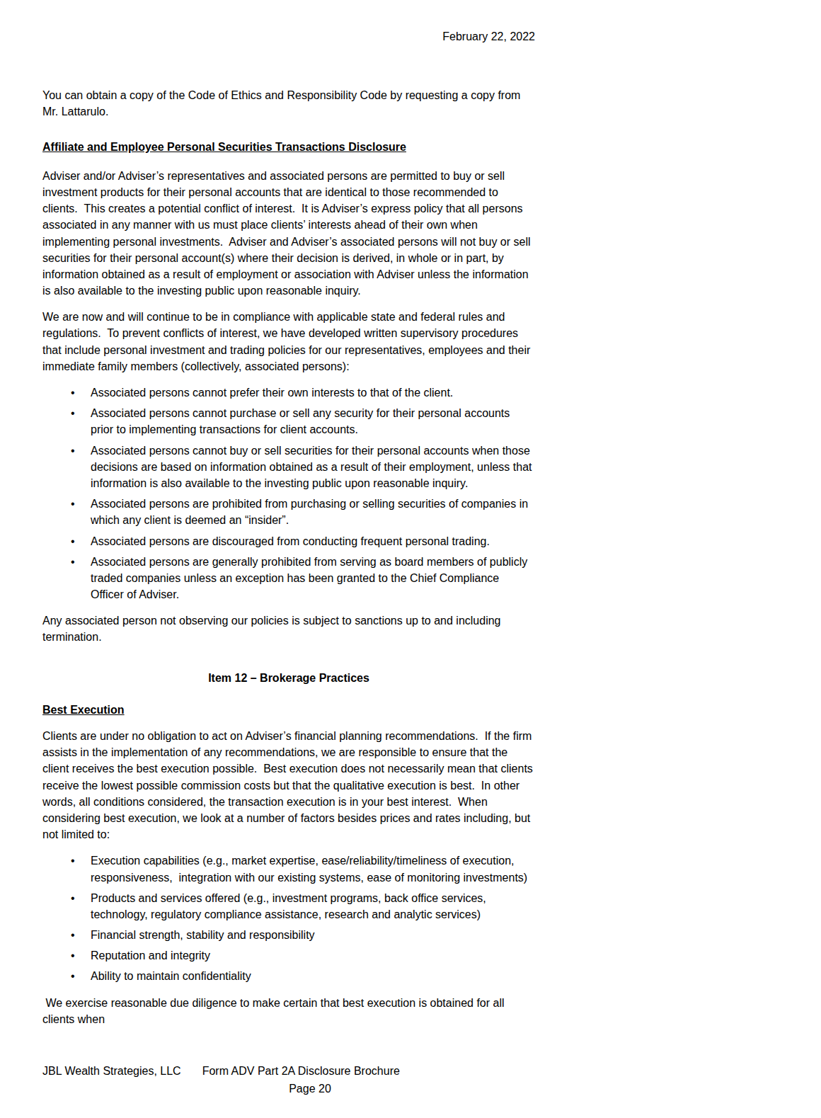February 22, 2022
You can obtain a copy of the Code of Ethics and Responsibility Code by requesting a copy from Mr. Lattarulo.
Affiliate and Employee Personal Securities Transactions Disclosure
Adviser and/or Adviser’s representatives and associated persons are permitted to buy or sell investment products for their personal accounts that are identical to those recommended to clients. This creates a potential conflict of interest. It is Adviser’s express policy that all persons associated in any manner with us must place clients’ interests ahead of their own when implementing personal investments. Adviser and Adviser’s associated persons will not buy or sell securities for their personal account(s) where their decision is derived, in whole or in part, by information obtained as a result of employment or association with Adviser unless the information is also available to the investing public upon reasonable inquiry.
We are now and will continue to be in compliance with applicable state and federal rules and regulations. To prevent conflicts of interest, we have developed written supervisory procedures that include personal investment and trading policies for our representatives, employees and their immediate family members (collectively, associated persons):
Associated persons cannot prefer their own interests to that of the client.
Associated persons cannot purchase or sell any security for their personal accounts prior to implementing transactions for client accounts.
Associated persons cannot buy or sell securities for their personal accounts when those decisions are based on information obtained as a result of their employment, unless that information is also available to the investing public upon reasonable inquiry.
Associated persons are prohibited from purchasing or selling securities of companies in which any client is deemed an “insider”.
Associated persons are discouraged from conducting frequent personal trading.
Associated persons are generally prohibited from serving as board members of publicly traded companies unless an exception has been granted to the Chief Compliance Officer of Adviser.
Any associated person not observing our policies is subject to sanctions up to and including termination.
Item 12 – Brokerage Practices
Best Execution
Clients are under no obligation to act on Adviser’s financial planning recommendations. If the firm assists in the implementation of any recommendations, we are responsible to ensure that the client receives the best execution possible. Best execution does not necessarily mean that clients receive the lowest possible commission costs but that the qualitative execution is best. In other words, all conditions considered, the transaction execution is in your best interest. When considering best execution, we look at a number of factors besides prices and rates including, but not limited to:
Execution capabilities (e.g., market expertise, ease/reliability/timeliness of execution, responsiveness, integration with our existing systems, ease of monitoring investments)
Products and services offered (e.g., investment programs, back office services, technology, regulatory compliance assistance, research and analytic services)
Financial strength, stability and responsibility
Reputation and integrity
Ability to maintain confidentiality
We exercise reasonable due diligence to make certain that best execution is obtained for all clients when
JBL Wealth Strategies, LLC Form ADV Part 2A Disclosure Brochure
Page 20